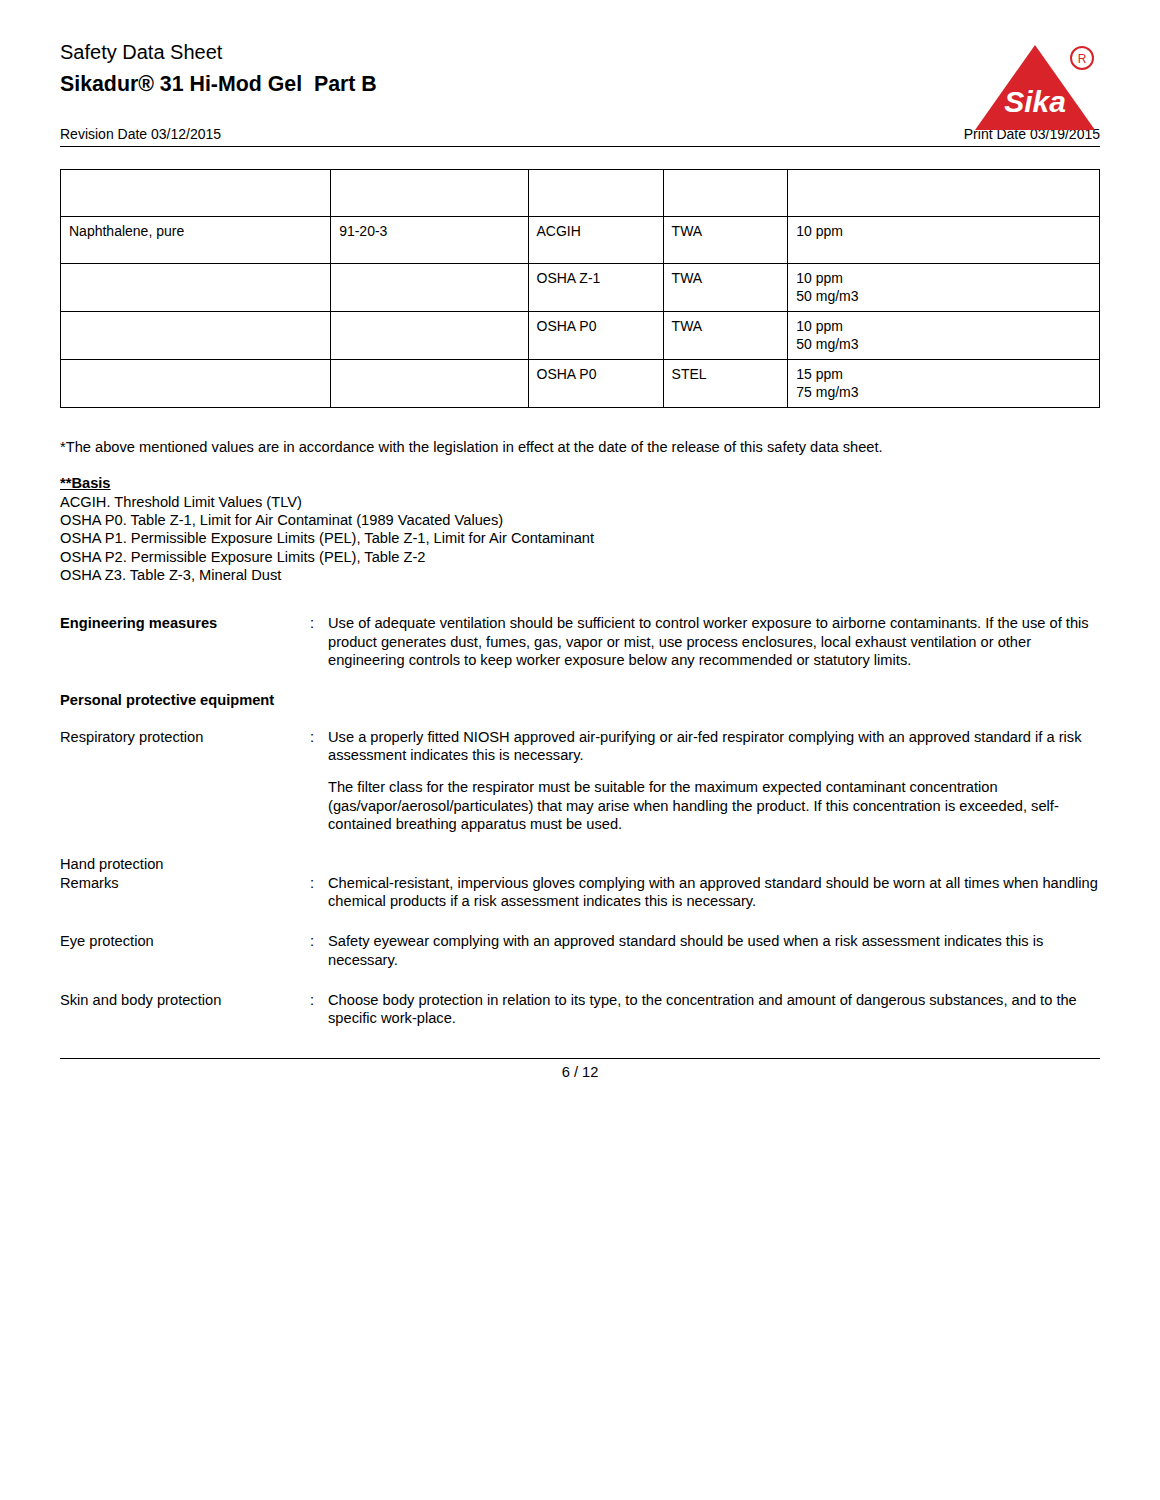Sika R
Safety Data Sheet
Sikadur® 31 Hi-Mod Gel Part B
Revision Date 03/12/2015 Print Date 03/19/2015
| Naphthalene, pure | 91-20-3 | ACGIH | TWA | 10 ppm |
| | | OSHA Z-1 | TWA | 10 ppm 50 mg/m3 |
| | | OSHA P0 | TWA | 10 ppm 50 mg/m3 |
| | | OSHA P0 | STEL | 15 ppm 75 mg/m3 |
*The above mentioned values are in accordance with the legislation in effect at the date of the release of this safety data sheet.
**Basis
ACGIH. Threshold Limit Values (TLV)
OSHA P0. Table Z-1, Limit for Air Contaminat (1989 Vacated Values)
OSHA P1. Permissible Exposure Limits (PEL), Table Z-1, Limit for Air Contaminant
OSHA P2. Permissible Exposure Limits (PEL), Table Z-2
OSHA Z3. Table Z-3, Mineral Dust
Engineering measures
:
Use of adequate ventilation should be sufficient to control worker exposure to airborne contaminants. If the use of this product generates dust, fumes, gas, vapor or mist, use process enclosures, local exhaust ventilation or other engineering controls to keep worker exposure below any recommended or statutory limits.
Personal protective equipment
Respiratory protection
:
Use a properly fitted NIOSH approved air-purifying or air-fed respirator complying with an approved standard if a risk assessment indicates this is necessary.
The filter class for the respirator must be suitable for the maximum expected contaminant concentration (gas/vapor/aerosol/particulates) that may arise when handling the product. If this concentration is exceeded, self-contained breathing apparatus must be used.
Hand protection
Remarks
:
Chemical-resistant, impervious gloves complying with an approved standard should be worn at all times when handling chemical products if a risk assessment indicates this is necessary.
Eye protection
:
Safety eyewear complying with an approved standard should be used when a risk assessment indicates this is necessary.
Skin and body protection
:
Choose body protection in relation to its type, to the concentration and amount of dangerous substances, and to the specific work-place.
6 / 12